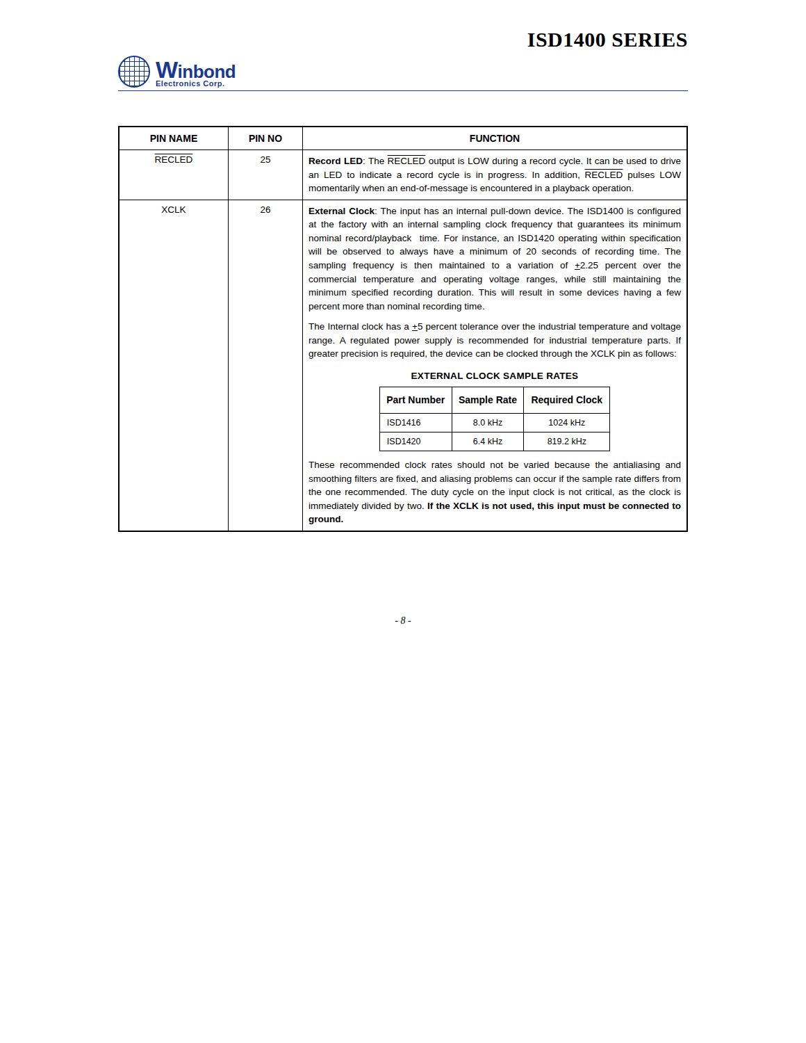ISD1400 SERIES
Winbond
Electronics Corp.
| PIN NAME | PIN NO | FUNCTION |
| --- | --- | --- |
| RECLED | 25 | Record LED : The RECLED output is LOW during a record cycle. It can be used to drive an LED to indicate a record cycle is in progress. In addition, RECLED pulses LOW momentarily when an end-of-message is encountered in a playback operation. |
| XCLK | 26 | External Clock : The input has an internal pull-down device. The ISD1400 is configured at the factory with an internal sampling clock frequency that guarantees its minimum nominal record/playback time. For instance, an ISD1420 operating within specification will be observed to always have a minimum of 20 seconds of recording time. The sampling frequency is then maintained to a variation of + 2.25 percent over the commercial temperature and operating voltage ranges, while still maintaining the minimum specified recording duration. This will result in some devices having a few percent more than nominal recording time. The Internal clock has a + 5 percent tolerance over the industrial temperature and voltage range. A regulated power supply is recommended for industrial temperature parts. If greater precision is required, the device can be clocked through the XCLK pin as follows: EXTERNAL CLOCK SAMPLE RATES / Part Number / Sample Rate / Required Clock / / --- / --- / --- / / ISD1416 / 8.0 kHz / 1024 kHz / / ISD1420 / 6.4 kHz / 819.2 kHz / These recommended clock rates should not be varied because the antialiasing and smoothing filters are fixed, and aliasing problems can occur if the sample rate differs from the one recommended. The duty cycle on the input clock is not critical, as the clock is immediately divided by two. If the XCLK is not used, this input must be connected to ground. |
- 8 -